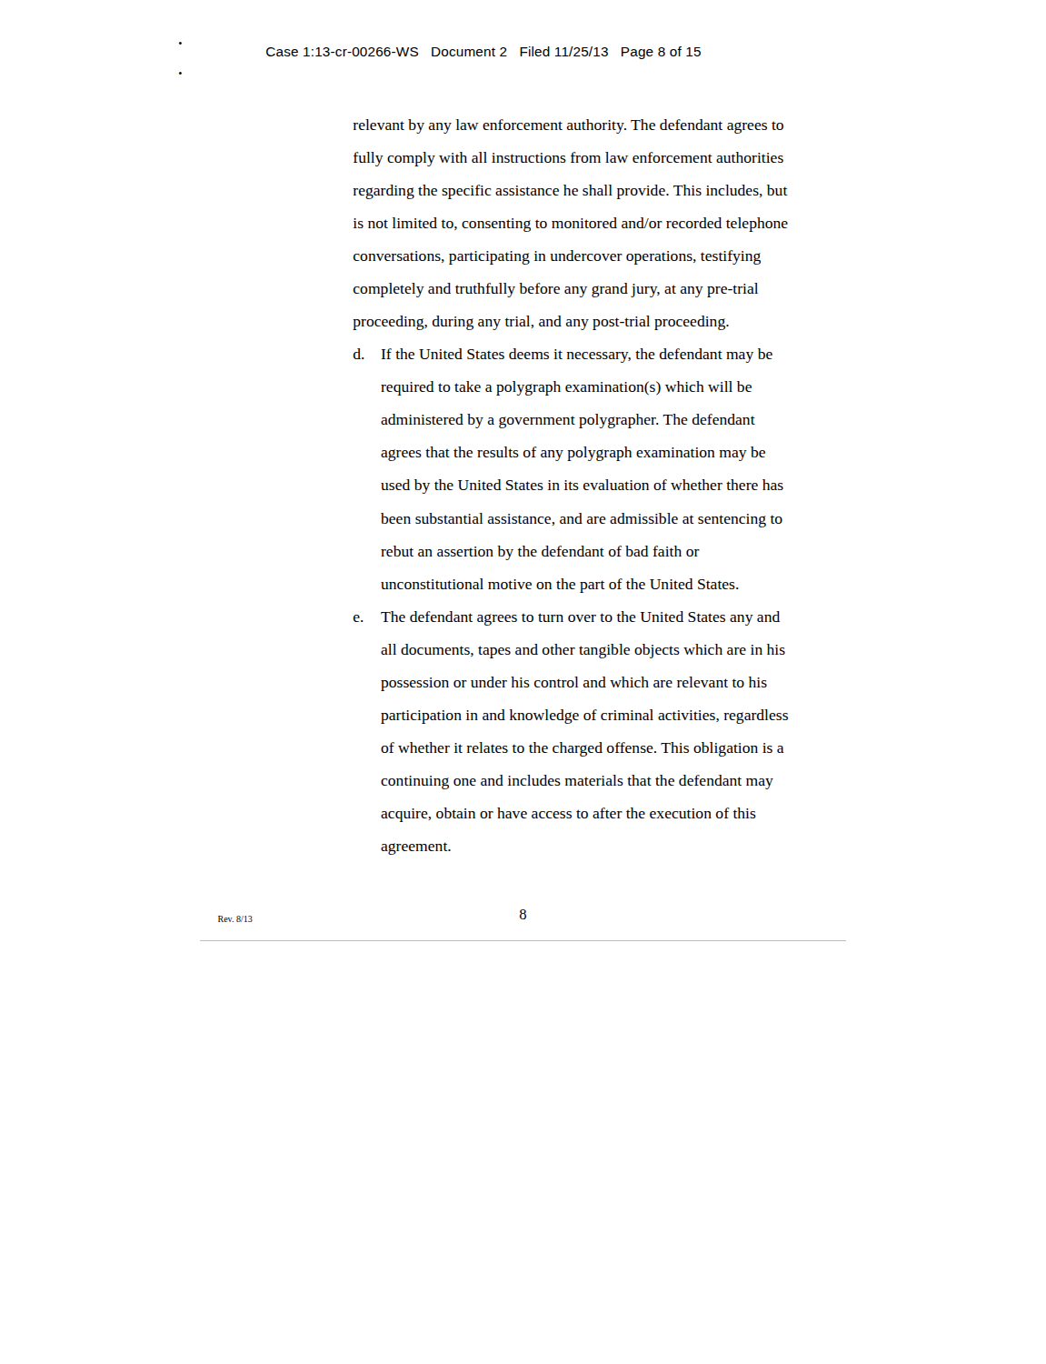• •
Case 1:13-cr-00266-WS Document 2 Filed 11/25/13 Page 8 of 15
relevant by any law enforcement authority. The defendant agrees to fully comply with all instructions from law enforcement authorities regarding the specific assistance he shall provide. This includes, but is not limited to, consenting to monitored and/or recorded telephone conversations, participating in undercover operations, testifying completely and truthfully before any grand jury, at any pre-trial proceeding, during any trial, and any post-trial proceeding.
d. If the United States deems it necessary, the defendant may be required to take a polygraph examination(s) which will be administered by a government polygrapher. The defendant agrees that the results of any polygraph examination may be used by the United States in its evaluation of whether there has been substantial assistance, and are admissible at sentencing to rebut an assertion by the defendant of bad faith or unconstitutional motive on the part of the United States.
e. The defendant agrees to turn over to the United States any and all documents, tapes and other tangible objects which are in his possession or under his control and which are relevant to his participation in and knowledge of criminal activities, regardless of whether it relates to the charged offense. This obligation is a continuing one and includes materials that the defendant may acquire, obtain or have access to after the execution of this agreement.
Rev. 8/13
8